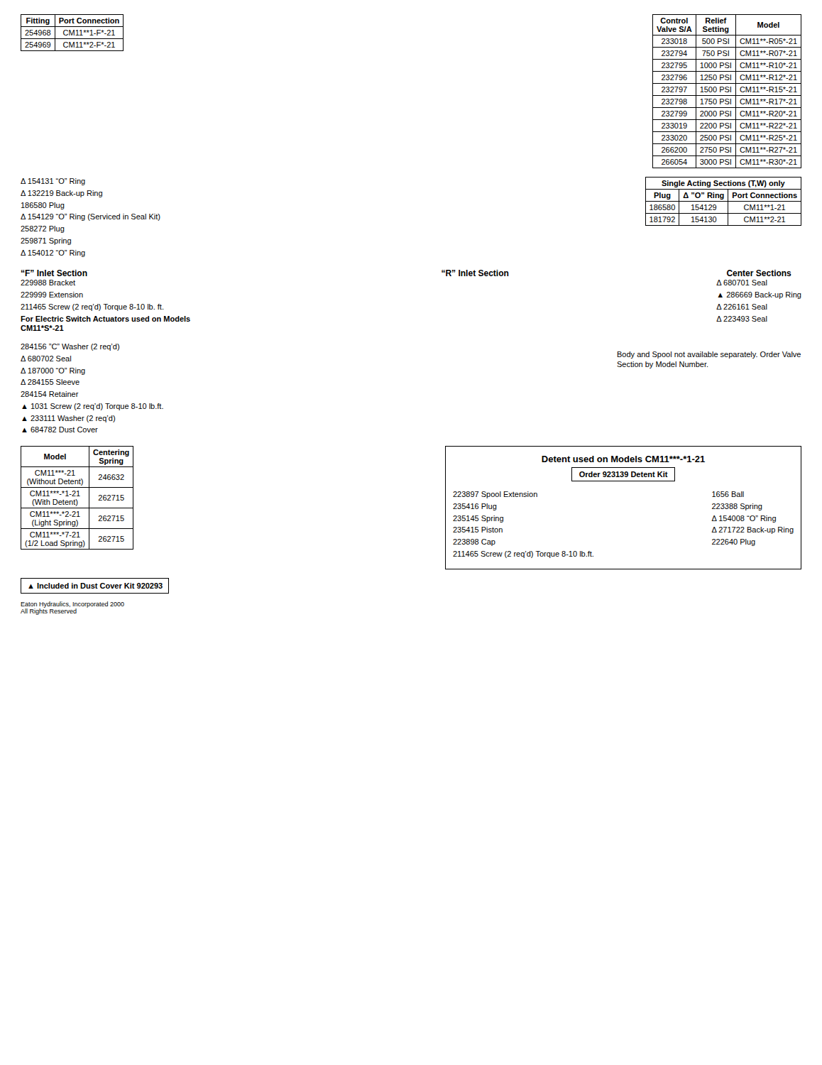| Fitting | Port Connection |
| --- | --- |
| 254968 | CM11**1-F*-21 |
| 254969 | CM11**2-F*-21 |
| Control Valve S/A | Relief Setting | Model |
| --- | --- | --- |
| 233018 | 500 PSI | CM11**-R05*-21 |
| 232794 | 750 PSI | CM11**-R07*-21 |
| 232795 | 1000 PSI | CM11**-R10*-21 |
| 232796 | 1250 PSI | CM11**-R12*-21 |
| 232797 | 1500 PSI | CM11**-R15*-21 |
| 232798 | 1750 PSI | CM11**-R17*-21 |
| 232799 | 2000 PSI | CM11**-R20*-21 |
| 233019 | 2200 PSI | CM11**-R22*-21 |
| 233020 | 2500 PSI | CM11**-R25*-21 |
| 266200 | 2750 PSI | CM11**-R27*-21 |
| 266054 | 3000 PSI | CM11**-R30*-21 |
Δ 154131 “O” Ring
Δ 132219 Back-up Ring
186580 Plug
Δ 154129 “O” Ring (Serviced in Seal Kit)
258272 Plug
259871 Spring
Δ 154012 “O” Ring
| Single Acting Sections (T,W) only |
| --- |
| Plug | Δ ”O” Ring | Port Connections |
| 186580 | 154129 | CM11**1-21 |
| 181792 | 154130 | CM11**2-21 |
“F” Inlet Section
229988 Bracket
229999 Extension
211465 Screw (2 req’d) Torque 8-10 lb. ft.
For Electric Switch Actuators used on Models CM11*S*-21
“R” Inlet Section
Center Sections
Δ 680701 Seal
▲ 286669 Back-up Ring
Δ 226161 Seal
Δ 223493 Seal
284156 ”C” Washer (2 req’d)
Δ 680702 Seal
Δ 187000 “O” Ring
Δ 284155 Sleeve
284154 Retainer
▲ 1031 Screw (2 req’d) Torque 8-10 lb.ft.
▲ 233111 Washer (2 req’d)
▲ 684782 Dust Cover
Body and Spool not available separately. Order Valve Section by Model Number.
| Model | Centering Spring |
| --- | --- |
| CM11***-21 (Without Detent) | 246632 |
| CM11***-*1-21 (With Detent) | 262715 |
| CM11***-*2-21 (Light Spring) | 262715 |
| CM11***-*7-21 (1/2 Load Spring) | 262715 |
Detent used on Models CM11***-*1-21
Order 923139 Detent Kit
223897 Spool Extension
235416 Plug
235145 Spring
235415 Piston
223898 Cap
211465 Screw (2 req’d) Torque 8-10 lb.ft.
1656 Ball
223388 Spring
Δ 154008 “O” Ring
Δ 271722 Back-up Ring
222640 Plug
▲ Included in Dust Cover Kit 920293
Eaton Hydraulics, Incorporated 2000
All Rights Reserved